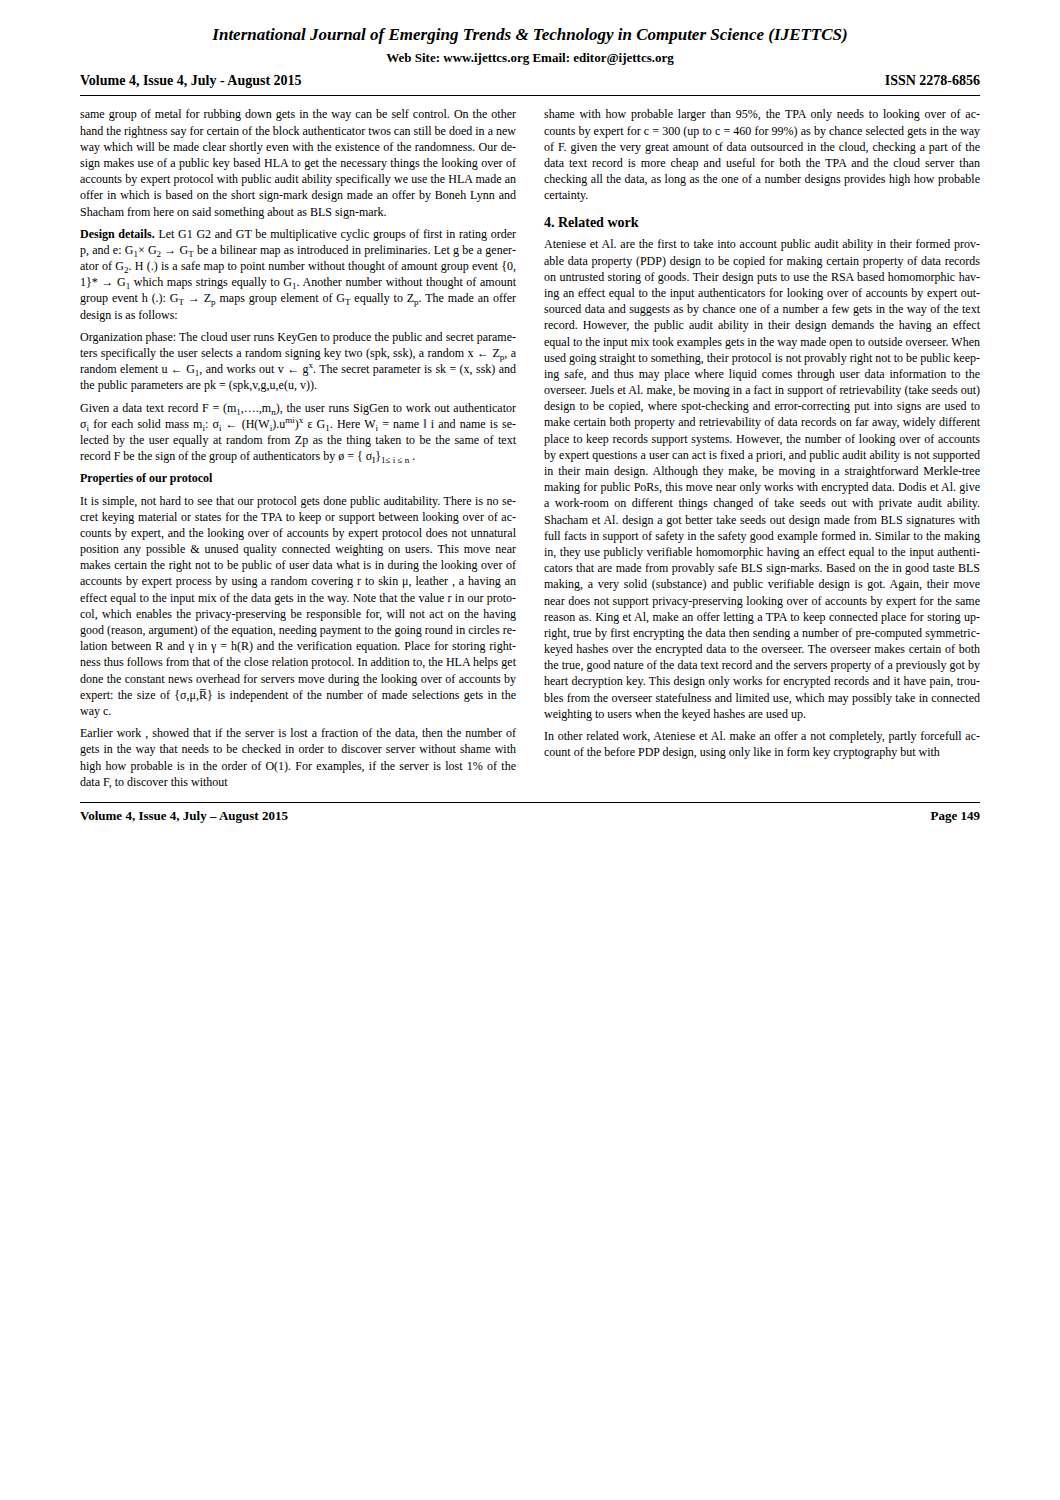International Journal of Emerging Trends & Technology in Computer Science (IJETTCS)
Web Site: www.ijettcs.org Email: editor@ijettcs.org
Volume 4, Issue 4, July - August 2015 ISSN 2278-6856
same group of metal for rubbing down gets in the way can be self control. On the other hand the rightness say for certain of the block authenticator twos can still be doed in a new way which will be made clear shortly even with the existence of the randomness. Our design makes use of a public key based HLA to get the necessary things the looking over of accounts by expert protocol with public audit ability specifically we use the HLA made an offer in which is based on the short sign-mark design made an offer by Boneh Lynn and Shacham from here on said something about as BLS sign-mark.
Design details. Let G1 G2 and GT be multiplicative cyclic groups of first in rating order p, and e: G1× G2 → GT be a bilinear map as introduced in preliminaries. Let g be a generator of G2. H (.) is a safe map to point number without thought of amount group event {0, 1}* → G1 which maps strings equally to G1. Another number without thought of amount group event h (.): GT → Zp maps group element of GT equally to Zp. The made an offer design is as follows:
Organization phase: The cloud user runs KeyGen to produce the public and secret parameters specifically the user selects a random signing key two (spk, ssk), a random x ← Zp, a random element u ← G1, and works out v ← gx. The secret parameter is sk = (x, ssk) and the public parameters are pk = (spk,v,g,u,e(u, v)).
Given a data text record F = (m1,….,mn), the user runs SigGen to work out authenticator σi for each solid mass mi: σi ← (H(Wi).umi)x ε G1. Here Wi = name ‖ i and name is selected by the user equally at random from Zp as the thing taken to be the same of text record F be the sign of the group of authenticators by ø = { σI}1≤ i ≤ n .
Properties of our protocol
It is simple, not hard to see that our protocol gets done public auditability. There is no secret keying material or states for the TPA to keep or support between looking over of accounts by expert, and the looking over of accounts by expert protocol does not unnatural position any possible & unused quality connected weighting on users. This move near makes certain the right not to be public of user data what is in during the looking over of accounts by expert process by using a random covering r to skin μ, leather , a having an effect equal to the input mix of the data gets in the way. Note that the value r in our protocol, which enables the privacy-preserving be responsible for, will not act on the having good (reason, argument) of the equation, needing payment to the going round in circles relation between R and γ in γ = h(R) and the verification equation. Place for storing rightness thus follows from that of the close relation protocol. In addition to, the HLA helps get done the constant news overhead for servers move during the looking over of accounts by expert: the size of {σ,μ,R̅} is independent of the number of made selections gets in the way c.
Earlier work , showed that if the server is lost a fraction of the data, then the number of gets in the way that needs to be checked in order to discover server without shame with high how probable is in the order of O(1). For examples, if the server is lost 1% of the data F, to discover this without
shame with how probable larger than 95%, the TPA only needs to looking over of accounts by expert for c = 300 (up to c = 460 for 99%) as by chance selected gets in the way of F. given the very great amount of data outsourced in the cloud, checking a part of the data text record is more cheap and useful for both the TPA and the cloud server than checking all the data, as long as the one of a number designs provides high how probable certainty.
4. Related work
Ateniese et Al. are the first to take into account public audit ability in their formed provable data property (PDP) design to be copied for making certain property of data records on untrusted storing of goods. Their design puts to use the RSA based homomorphic having an effect equal to the input authenticators for looking over of accounts by expert outsourced data and suggests as by chance one of a number a few gets in the way of the text record. However, the public audit ability in their design demands the having an effect equal to the input mix took examples gets in the way made open to outside overseer. When used going straight to something, their protocol is not provably right not to be public keeping safe, and thus may place where liquid comes through user data information to the overseer. Juels et Al. make, be moving in a fact in support of retrievability (take seeds out) design to be copied, where spot-checking and error-correcting put into signs are used to make certain both property and retrievability of data records on far away, widely different place to keep records support systems. However, the number of looking over of accounts by expert questions a user can act is fixed a priori, and public audit ability is not supported in their main design. Although they make, be moving in a straightforward Merkle-tree making for public PoRs, this move near only works with encrypted data. Dodis et Al. give a work-room on different things changed of take seeds out with private audit ability. Shacham et Al. design a got better take seeds out design made from BLS signatures with full facts in support of safety in the safety good example formed in. Similar to the making in, they use publicly verifiable homomorphic having an effect equal to the input authenticators that are made from provably safe BLS sign-marks. Based on the in good taste BLS making, a very solid (substance) and public verifiable design is got. Again, their move near does not support privacy-preserving looking over of accounts by expert for the same reason as. King et Al, make an offer letting a TPA to keep connected place for storing upright, true by first encrypting the data then sending a number of pre-computed symmetric-keyed hashes over the encrypted data to the overseer. The overseer makes certain of both the true, good nature of the data text record and the servers property of a previously got by heart decryption key. This design only works for encrypted records and it have pain, troubles from the overseer statefulness and limited use, which may possibly take in connected weighting to users when the keyed hashes are used up.
In other related work, Ateniese et Al. make an offer a not completely, partly forcefull account of the before PDP design, using only like in form key cryptography but with
Volume 4, Issue 4, July – August 2015 Page 149